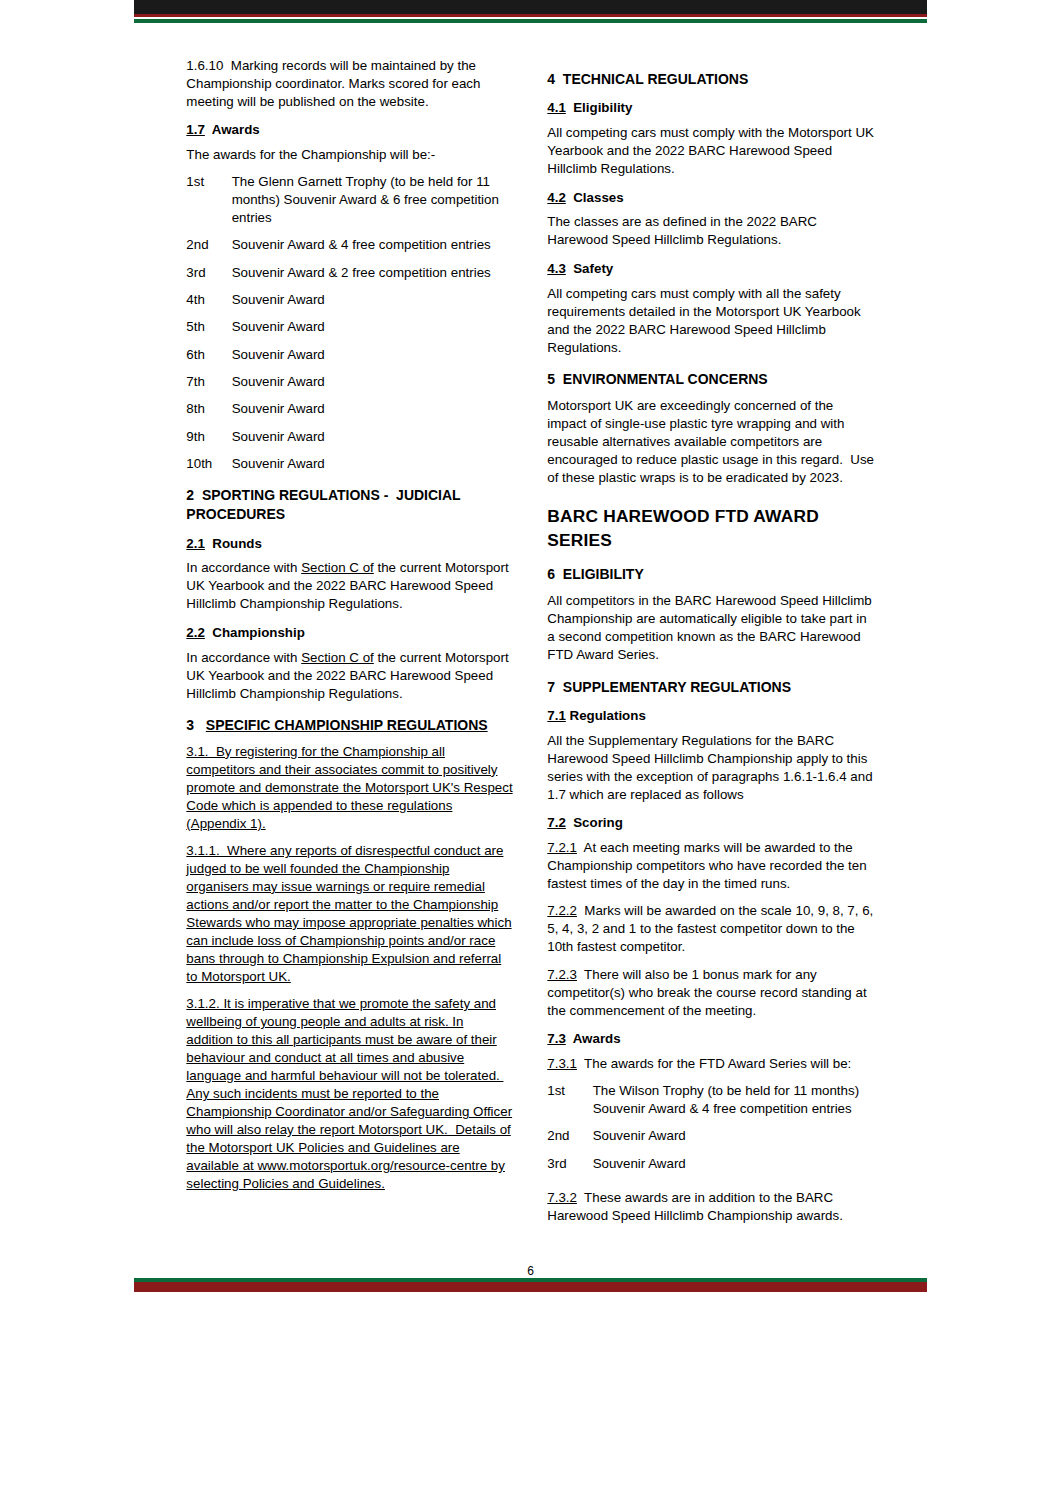1.6.10 Marking records will be maintained by the Championship coordinator. Marks scored for each meeting will be published on the website.
1.7 Awards
The awards for the Championship will be:-
1st
The Glenn Garnett Trophy (to be held for 11 months) Souvenir Award & 6 free competition entries
2nd
Souvenir Award & 4 free competition entries
3rd
Souvenir Award & 2 free competition entries
4th
Souvenir Award
5th
Souvenir Award
6th
Souvenir Award
7th
Souvenir Award
8th
Souvenir Award
9th
Souvenir Award
10th
Souvenir Award
2 SPORTING REGULATIONS - JUDICIAL PROCEDURES
2.1 Rounds
In accordance with Section C of the current Motorsport UK Yearbook and the 2022 BARC Harewood Speed Hillclimb Championship Regulations.
2.2 Championship
In accordance with Section C of the current Motorsport UK Yearbook and the 2022 BARC Harewood Speed Hillclimb Championship Regulations.
3 SPECIFIC CHAMPIONSHIP REGULATIONS
3.1. By registering for the Championship all competitors and their associates commit to positively promote and demonstrate the Motorsport UK's Respect Code which is appended to these regulations (Appendix 1).
3.1.1. Where any reports of disrespectful conduct are judged to be well founded the Championship organisers may issue warnings or require remedial actions and/or report the matter to the Championship Stewards who may impose appropriate penalties which can include loss of Championship points and/or race bans through to Championship Expulsion and referral to Motorsport UK.
3.1.2. It is imperative that we promote the safety and wellbeing of young people and adults at risk. In addition to this all participants must be aware of their behaviour and conduct at all times and abusive language and harmful behaviour will not be tolerated. Any such incidents must be reported to the Championship Coordinator and/or Safeguarding Officer who will also relay the report Motorsport UK. Details of the Motorsport UK Policies and Guidelines are available at www.motorsportuk.org/resource-centre by selecting Policies and Guidelines.
4 TECHNICAL REGULATIONS
4.1 Eligibility
All competing cars must comply with the Motorsport UK Yearbook and the 2022 BARC Harewood Speed Hillclimb Regulations.
4.2 Classes
The classes are as defined in the 2022 BARC Harewood Speed Hillclimb Regulations.
4.3 Safety
All competing cars must comply with all the safety requirements detailed in the Motorsport UK Yearbook and the 2022 BARC Harewood Speed Hillclimb Regulations.
5 ENVIRONMENTAL CONCERNS
Motorsport UK are exceedingly concerned of the impact of single-use plastic tyre wrapping and with reusable alternatives available competitors are encouraged to reduce plastic usage in this regard. Use of these plastic wraps is to be eradicated by 2023.
BARC HAREWOOD FTD AWARD SERIES
6 ELIGIBILITY
All competitors in the BARC Harewood Speed Hillclimb Championship are automatically eligible to take part in a second competition known as the BARC Harewood FTD Award Series.
7 SUPPLEMENTARY REGULATIONS
7.1 Regulations
All the Supplementary Regulations for the BARC Harewood Speed Hillclimb Championship apply to this series with the exception of paragraphs 1.6.1-1.6.4 and 1.7 which are replaced as follows
7.2 Scoring
7.2.1 At each meeting marks will be awarded to the Championship competitors who have recorded the ten fastest times of the day in the timed runs.
7.2.2 Marks will be awarded on the scale 10, 9, 8, 7, 6, 5, 4, 3, 2 and 1 to the fastest competitor down to the 10th fastest competitor.
7.2.3 There will also be 1 bonus mark for any competitor(s) who break the course record standing at the commencement of the meeting.
7.3 Awards
7.3.1 The awards for the FTD Award Series will be:
1st
The Wilson Trophy (to be held for 11 months) Souvenir Award & 4 free competition entries
2nd
Souvenir Award
3rd
Souvenir Award
7.3.2 These awards are in addition to the BARC Harewood Speed Hillclimb Championship awards.
6